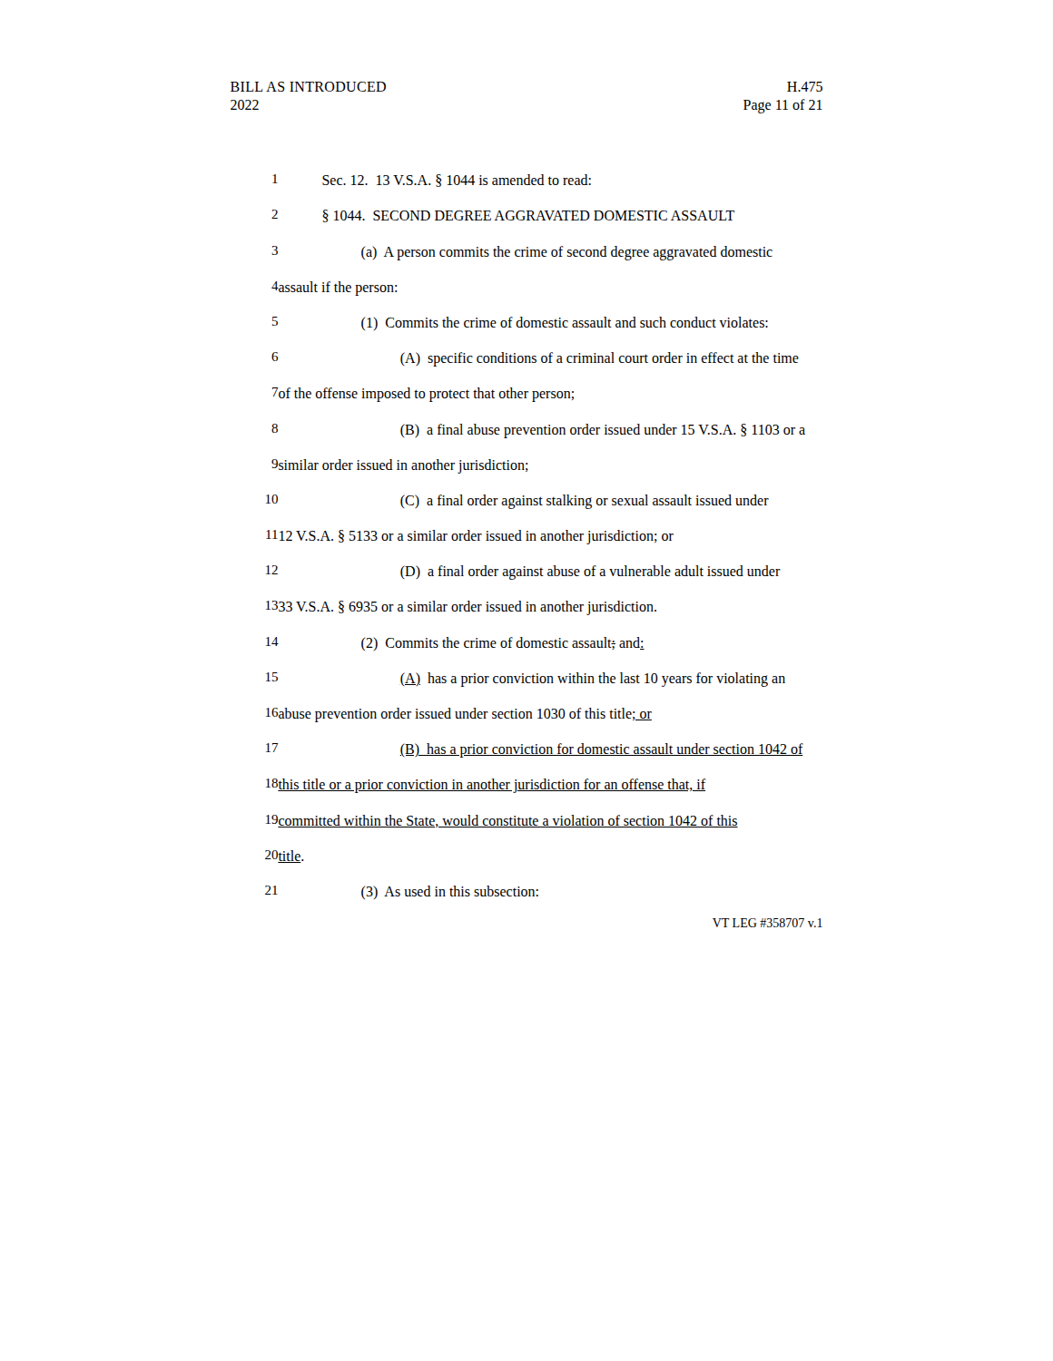BILL AS INTRODUCED
2022
H.475
Page 11 of 21
| 1 | Sec. 12. 13 V.S.A. § 1044 is amended to read: |
| 2 | § 1044. SECOND DEGREE AGGRAVATED DOMESTIC ASSAULT |
| 3 | (a) A person commits the crime of second degree aggravated domestic |
| 4 | assault if the person: |
| 5 | (1) Commits the crime of domestic assault and such conduct violates: |
| 6 | (A) specific conditions of a criminal court order in effect at the time |
| 7 | of the offense imposed to protect that other person; |
| 8 | (B) a final abuse prevention order issued under 15 V.S.A. § 1103 or a |
| 9 | similar order issued in another jurisdiction; |
| 10 | (C) a final order against stalking or sexual assault issued under |
| 11 | 12 V.S.A. § 5133 or a similar order issued in another jurisdiction; or |
| 12 | (D) a final order against abuse of a vulnerable adult issued under |
| 13 | 33 V.S.A. § 6935 or a similar order issued in another jurisdiction. |
| 14 | (2) Commits the crime of domestic assault ; and : |
| 15 | (A) has a prior conviction within the last 10 years for violating an |
| 16 | abuse prevention order issued under section 1030 of this title ; or |
| 17 | (B) has a prior conviction for domestic assault under section 1042 of |
| 18 | this title or a prior conviction in another jurisdiction for an offense that, if |
| 19 | committed within the State, would constitute a violation of section 1042 of this |
| 20 | title . |
| 21 | (3) As used in this subsection: |
VT LEG #358707 v.1